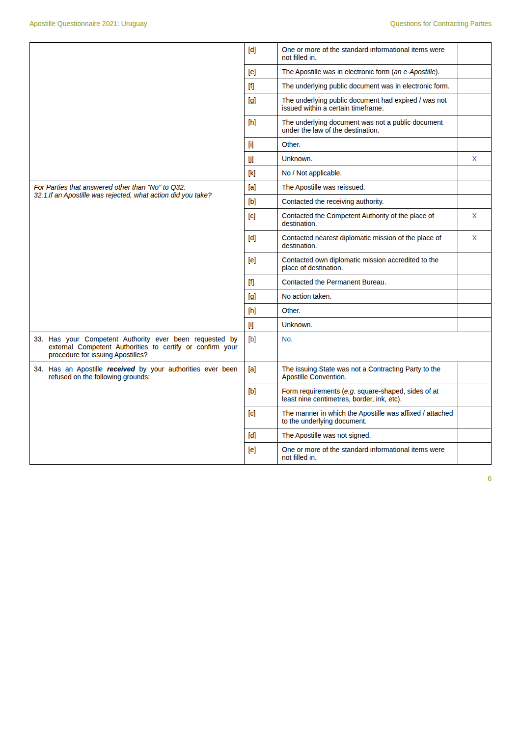Apostille Questionnaire 2021: Uruguay
Questions for Contracting Parties
| | [d] | One or more of the standard informational items were not filled in. | |
| [e] | The Apostille was in electronic form ( an e-Apostille ). | |
| [f] | The underlying public document was in electronic form. | |
| [g] | The underlying public document had expired / was not issued within a certain timeframe. | |
| [h] | The underlying document was not a public document under the law of the destination. | |
| [i] | Other. | |
| [j] | Unknown. | X |
| [k] | No / Not applicable. | |
| For Parties that answered other than "No" to Q32. 32.1. If an Apostille was rejected, what action did you take? | [a] | The Apostille was reissued. | |
| [b] | Contacted the receiving authority. | |
| [c] | Contacted the Competent Authority of the place of destination. | X |
| [d] | Contacted nearest diplomatic mission of the place of destination. | X |
| [e] | Contacted own diplomatic mission accredited to the place of destination. | |
| [f] | Contacted the Permanent Bureau. | |
| [g] | No action taken. | |
| [h] | Other. | |
| [i] | Unknown. | |
| 33. Has your Competent Authority ever been requested by external Competent Authorities to certify or confirm your procedure for issuing Apostilles? | [b] | No. |
| 34. Has an Apostille received by your authorities ever been refused on the following grounds: | [a] | The issuing State was not a Contracting Party to the Apostille Convention. | |
| [b] | Form requirements ( e.g. square-shaped, sides of at least nine centimetres, border, ink, etc). | |
| [c] | The manner in which the Apostille was affixed / attached to the underlying document. | |
| [d] | The Apostille was not signed. | |
| [e] | One or more of the standard informational items were not filled in. | |
6